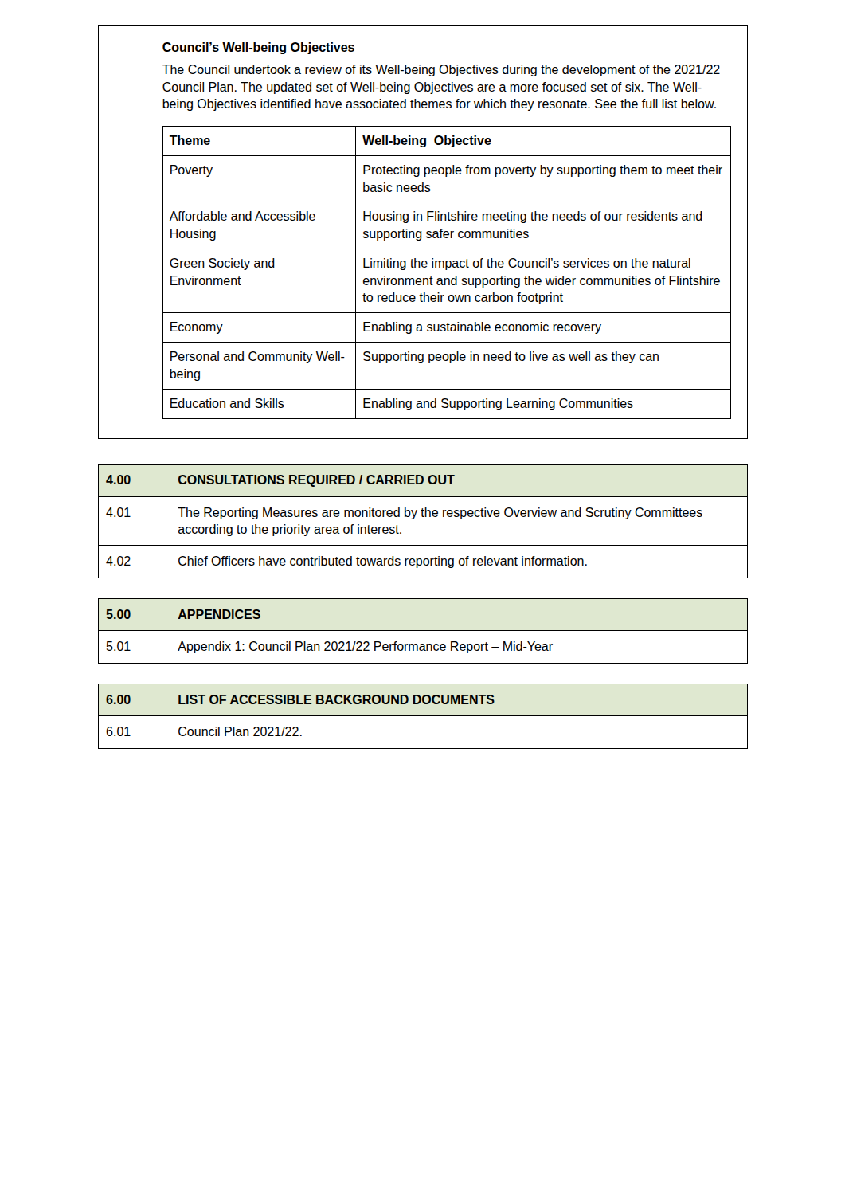Council’s Well-being Objectives
The Council undertook a review of its Well-being Objectives during the development of the 2021/22 Council Plan. The updated set of Well-being Objectives are a more focused set of six. The Well-being Objectives identified have associated themes for which they resonate. See the full list below.
| Theme | Well-being Objective |
| --- | --- |
| Poverty | Protecting people from poverty by supporting them to meet their basic needs |
| Affordable and Accessible Housing | Housing in Flintshire meeting the needs of our residents and supporting safer communities |
| Green Society and Environment | Limiting the impact of the Council’s services on the natural environment and supporting the wider communities of Flintshire to reduce their own carbon footprint |
| Economy | Enabling a sustainable economic recovery |
| Personal and Community Well-being | Supporting people in need to live as well as they can |
| Education and Skills | Enabling and Supporting Learning Communities |
| 4.00 | CONSULTATIONS REQUIRED / CARRIED OUT |
| 4.01 | The Reporting Measures are monitored by the respective Overview and Scrutiny Committees according to the priority area of interest. |
| 4.02 | Chief Officers have contributed towards reporting of relevant information. |
| 5.00 | APPENDICES |
| 5.01 | Appendix 1: Council Plan 2021/22 Performance Report – Mid-Year |
| 6.00 | LIST OF ACCESSIBLE BACKGROUND DOCUMENTS |
| 6.01 | Council Plan 2021/22. |